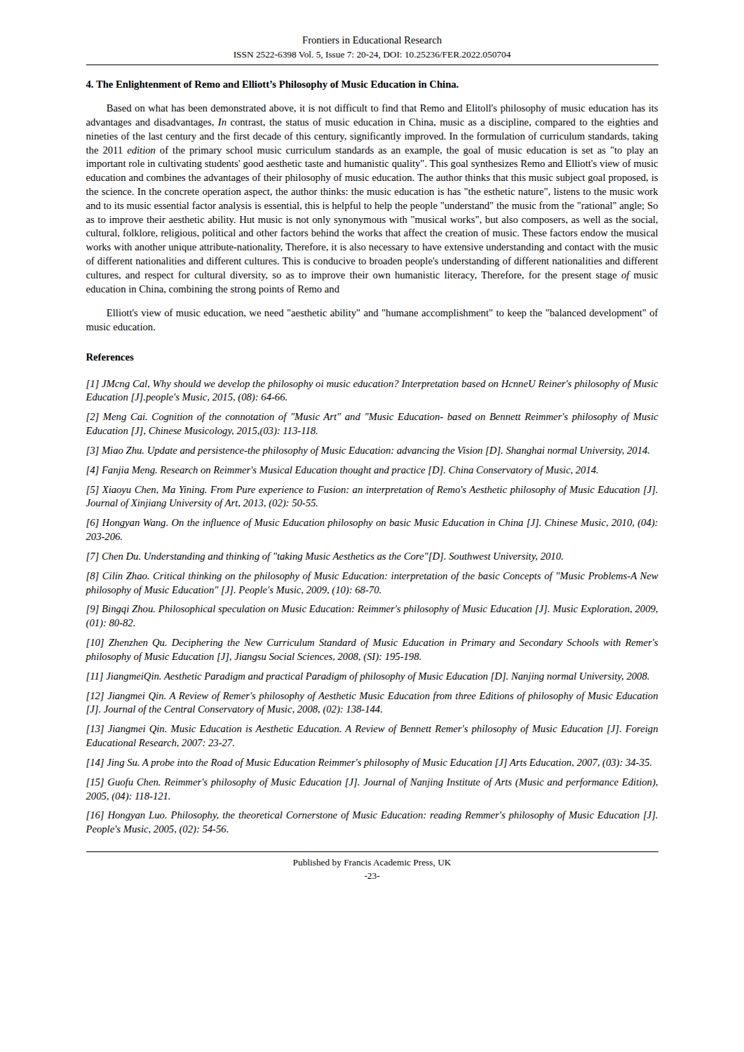Frontiers in Educational Research
ISSN 2522-6398 Vol. 5, Issue 7: 20-24, DOI: 10.25236/FER.2022.050704
4. The Enlightenment of Remo and Elliott’s Philosophy of Music Education in China.
Based on what has been demonstrated above, it is not difficult to find that Remo and Elitoll's philosophy of music education has its advantages and disadvantages, In contrast, the status of music education in China, music as a discipline, compared to the eighties and nineties of the last century and the first decade of this century, significantly improved. In the formulation of curriculum standards, taking the 2011 edition of the primary school music curriculum standards as an example, the goal of music education is set as "to play an important role in cultivating students' good aesthetic taste and humanistic quality". This goal synthesizes Remo and Elliott's view of music education and combines the advantages of their philosophy of music education. The author thinks that this music subject goal proposed, is the science. In the concrete operation aspect, the author thinks: the music education is has "the esthetic nature", listens to the music work and to its music essential factor analysis is essential, this is helpful to help the people "understand" the music from the "rational" angle; So as to improve their aesthetic ability. Hut music is not only synonymous with "musical works", but also composers, as well as the social, cultural, folklore, religious, political and other factors behind the works that affect the creation of music. These factors endow the musical works with another unique attribute-nationality, Therefore, it is also necessary to have extensive understanding and contact with the music of different nationalities and different cultures. This is conducive to broaden people's understanding of different nationalities and different cultures, and respect for cultural diversity, so as to improve their own humanistic literacy, Therefore, for the present stage of music education in China, combining the strong points of Remo and
Elliott's view of music education, we need "aesthetic ability" and "humane accomplishment" to keep the "balanced development" of music education.
References
[1] JMcng Cal, Why should we develop the philosophy oi music education? Interpretation based on HcnneU Reiner's philosophy of Music Education [J].people's Music, 2015, (08): 64-66.
[2] Meng Cai. Cognition of the connotation of "Music Art" and "Music Education- based on Bennett Reimmer's philosophy of Music Education [J], Chinese Musicology, 2015,(03): 113-118.
[3] Miao Zhu. Update and persistence-the philosophy of Music Education: advancing the Vision [D]. Shanghai normal University, 2014.
[4] Fanjia Meng. Research on Reimmer's Musical Education thought and practice [D]. China Conservatory of Music, 2014.
[5] Xiaoyu Chen, Ma Yining. From Pure experience to Fusion: an interpretation of Remo's Aesthetic philosophy of Music Education [J]. Journal of Xinjiang University of Art, 2013, (02): 50-55.
[6] Hongyan Wang. On the influence of Music Education philosophy on basic Music Education in China [J]. Chinese Music, 2010, (04): 203-206.
[7] Chen Du. Understanding and thinking of "taking Music Aesthetics as the Core"[D]. Southwest University, 2010.
[8] Cilin Zhao. Critical thinking on the philosophy of Music Education: interpretation of the basic Concepts of "Music Problems-A New philosophy of Music Education" [J]. People's Music, 2009, (10): 68-70.
[9] Bingqi Zhou. Philosophical speculation on Music Education: Reimmer's philosophy of Music Education [J]. Music Exploration, 2009, (01): 80-82.
[10] Zhenzhen Qu. Deciphering the New Curriculum Standard of Music Education in Primary and Secondary Schools with Remer's philosophy of Music Education [J], Jiangsu Social Sciences, 2008, (SI): 195-198.
[11] JiangmeiQin. Aesthetic Paradigm and practical Paradigm of philosophy of Music Education [D]. Nanjing normal University, 2008.
[12] Jiangmei Qin. A Review of Remer's philosophy of Aesthetic Music Education from three Editions of philosophy of Music Education [J]. Journal of the Central Conservatory of Music, 2008, (02): 138-144.
[13] Jiangmei Qin. Music Education is Aesthetic Education. A Review of Bennett Remer's philosophy of Music Education [J]. Foreign Educational Research, 2007: 23-27.
[14] Jing Su. A probe into the Road of Music Education Reimmer's philosophy of Music Education [J] Arts Education, 2007, (03): 34-35.
[15] Guofu Chen. Reimmer's philosophy of Music Education [J]. Journal of Nanjing Institute of Arts (Music and performance Edition), 2005, (04): 118-121.
[16] Hongyan Luo. Philosophy, the theoretical Cornerstone of Music Education: reading Remmer's philosophy of Music Education [J]. People's Music, 2005, (02): 54-56.
Published by Francis Academic Press, UK
-23-